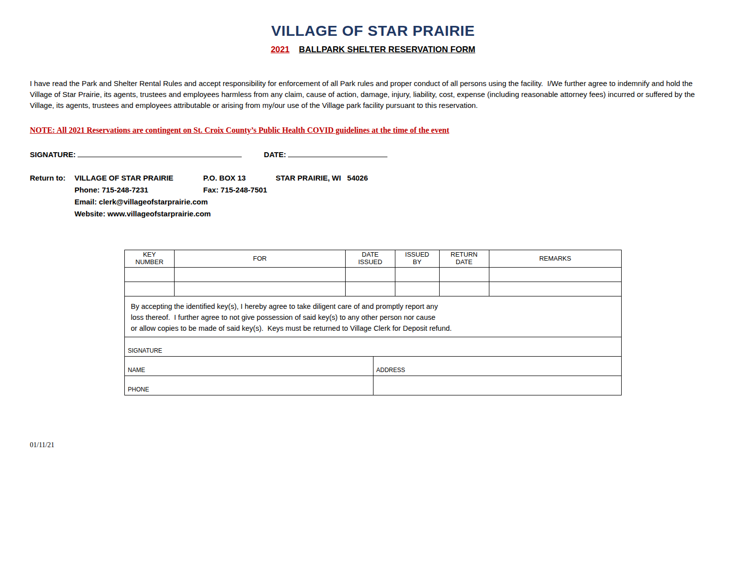VILLAGE OF STAR PRAIRIE
2021 BALLPARK SHELTER RESERVATION FORM
I have read the Park and Shelter Rental Rules and accept responsibility for enforcement of all Park rules and proper conduct of all persons using the facility. I/We further agree to indemnify and hold the Village of Star Prairie, its agents, trustees and employees harmless from any claim, cause of action, damage, injury, liability, cost, expense (including reasonable attorney fees) incurred or suffered by the Village, its agents, trustees and employees attributable or arising from my/our use of the Village park facility pursuant to this reservation.
NOTE: All 2021 Reservations are contingent on St. Croix County’s Public Health COVID guidelines at the time of the event
SIGNATURE: DATE:
| Return to: | VILLAGE OF STAR PRAIRIE | P.O. BOX 13 | STAR PRAIRIE, WI 54026 |
| | Phone: 715-248-7231 | Fax: 715-248-7501 |
| | Email: clerk@villageofstarprairie.com |
| | Website: www.villageofstarprairie.com |
| KEY NUMBER | FOR | DATE ISSUED | ISSUED BY | RETURN DATE | REMARKS |
By accepting the identified key(s), I hereby agree to take diligent care of and promptly report any
loss thereof. I further agree to not give possession of said key(s) to any other person nor cause
or allow copies to be made of said key(s). Keys must be returned to Village Clerk for Deposit refund.
| SIGNATURE |
| NAME | ADDRESS |
| PHONE | |
01/11/21